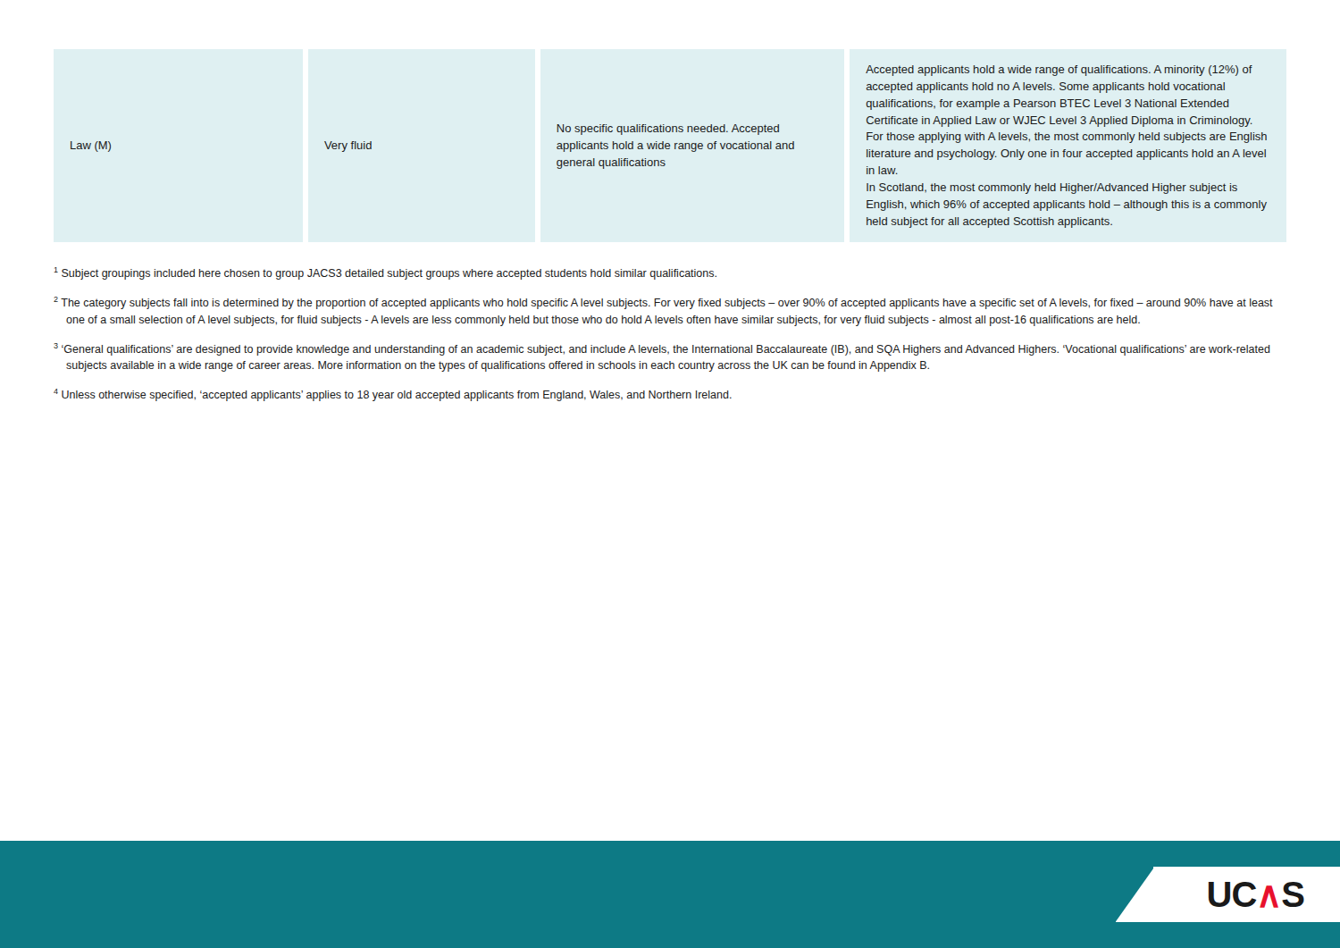| Law (M) | Very fluid | No specific qualifications needed. Accepted applicants hold a wide range of vocational and general qualifications | Accepted applicants hold a wide range of qualifications. A minority (12%) of accepted applicants hold no A levels. Some applicants hold vocational qualifications, for example a Pearson BTEC Level 3 National Extended Certificate in Applied Law or WJEC Level 3 Applied Diploma in Criminology. For those applying with A levels, the most commonly held subjects are English literature and psychology. Only one in four accepted applicants hold an A level in law. In Scotland, the most commonly held Higher/Advanced Higher subject is English, which 96% of accepted applicants hold – although this is a commonly held subject for all accepted Scottish applicants. |
1 Subject groupings included here chosen to group JACS3 detailed subject groups where accepted students hold similar qualifications.
2 The category subjects fall into is determined by the proportion of accepted applicants who hold specific A level subjects. For very fixed subjects – over 90% of accepted applicants have a specific set of A levels, for fixed – around 90% have at least one of a small selection of A level subjects, for fluid subjects - A levels are less commonly held but those who do hold A levels often have similar subjects, for very fluid subjects - almost all post-16 qualifications are held.
3 ‘General qualifications’ are designed to provide knowledge and understanding of an academic subject, and include A levels, the International Baccalaureate (IB), and SQA Highers and Advanced Highers. ‘Vocational qualifications’ are work-related subjects available in a wide range of career areas. More information on the types of qualifications offered in schools in each country across the UK can be found in Appendix B.
4 Unless otherwise specified, ‘accepted applicants’ applies to 18 year old accepted applicants from England, Wales, and Northern Ireland.
UC∧S